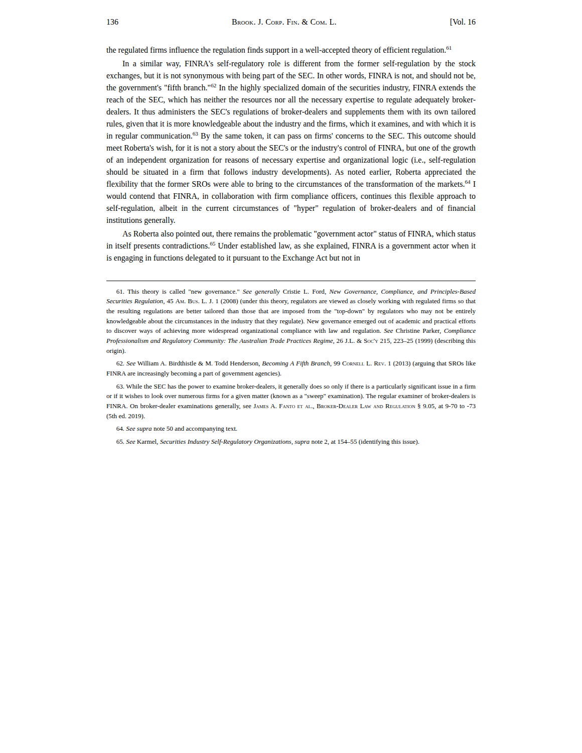136 Brook. J. Corp. Fin. & Com. L. [Vol. 16
the regulated firms influence the regulation finds support in a well-accepted theory of efficient regulation.61
In a similar way, FINRA's self-regulatory role is different from the former self-regulation by the stock exchanges, but it is not synonymous with being part of the SEC. In other words, FINRA is not, and should not be, the government's "fifth branch."62 In the highly specialized domain of the securities industry, FINRA extends the reach of the SEC, which has neither the resources nor all the necessary expertise to regulate adequately broker-dealers. It thus administers the SEC's regulations of broker-dealers and supplements them with its own tailored rules, given that it is more knowledgeable about the industry and the firms, which it examines, and with which it is in regular communication.63 By the same token, it can pass on firms' concerns to the SEC. This outcome should meet Roberta's wish, for it is not a story about the SEC's or the industry's control of FINRA, but one of the growth of an independent organization for reasons of necessary expertise and organizational logic (i.e., self-regulation should be situated in a firm that follows industry developments). As noted earlier, Roberta appreciated the flexibility that the former SROs were able to bring to the circumstances of the transformation of the markets.64 I would contend that FINRA, in collaboration with firm compliance officers, continues this flexible approach to self-regulation, albeit in the current circumstances of "hyper" regulation of broker-dealers and of financial institutions generally.
As Roberta also pointed out, there remains the problematic "government actor" status of FINRA, which status in itself presents contradictions.65 Under established law, as she explained, FINRA is a government actor when it is engaging in functions delegated to it pursuant to the Exchange Act but not in
61. This theory is called "new governance." See generally Cristie L. Ford, New Governance, Compliance, and Principles-Based Securities Regulation, 45 Am. Bus. L. J. 1 (2008) (under this theory, regulators are viewed as closely working with regulated firms so that the resulting regulations are better tailored than those that are imposed from the "top-down" by regulators who may not be entirely knowledgeable about the circumstances in the industry that they regulate). New governance emerged out of academic and practical efforts to discover ways of achieving more widespread organizational compliance with law and regulation. See Christine Parker, Compliance Professionalism and Regulatory Community: The Australian Trade Practices Regime, 26 J.L. & Soc'y 215, 223–25 (1999) (describing this origin).
62. See William A. Birdthistle & M. Todd Henderson, Becoming A Fifth Branch, 99 Cornell L. Rev. 1 (2013) (arguing that SROs like FINRA are increasingly becoming a part of government agencies).
63. While the SEC has the power to examine broker-dealers, it generally does so only if there is a particularly significant issue in a firm or if it wishes to look over numerous firms for a given matter (known as a "sweep" examination). The regular examiner of broker-dealers is FINRA. On broker-dealer examinations generally, see James A. Fanto et al., Broker-Dealer Law and Regulation § 9.05, at 9-70 to -73 (5th ed. 2019).
64. See supra note 50 and accompanying text.
65. See Karmel, Securities Industry Self-Regulatory Organizations, supra note 2, at 154–55 (identifying this issue).